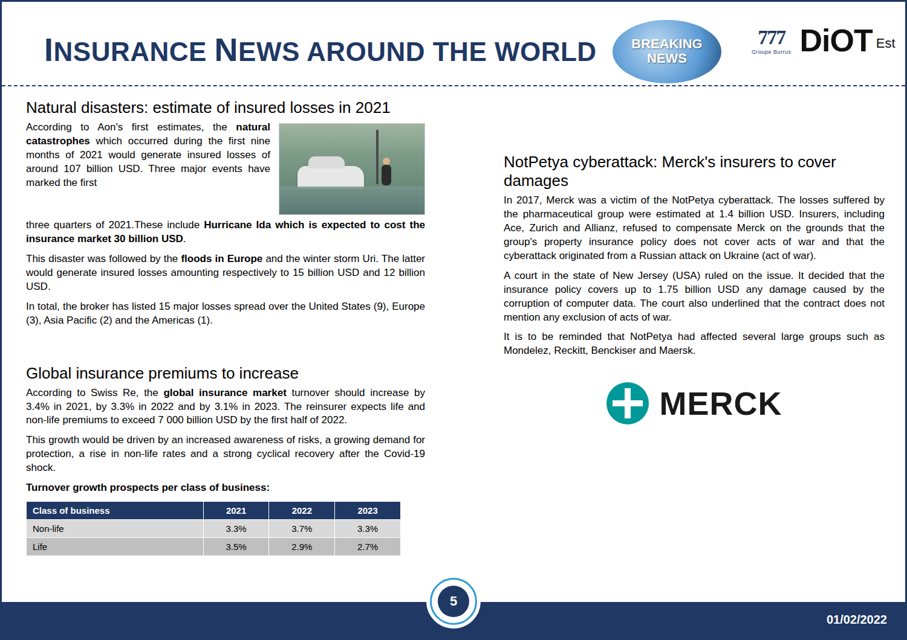INSURANCE NEWS AROUND THE WORLD
BREAKING
NEWS
777
Groupe Burrus
DiOT
Est
Natural disasters: estimate of insured losses in 2021
According to Aon's first estimates, the natural catastrophes which occurred during the first nine months of 2021 would generate insured losses of around 107 billion USD. Three major events have marked the first
three quarters of 2021.These include Hurricane Ida which is expected to cost the insurance market 30 billion USD.
This disaster was followed by the floods in Europe and the winter storm Uri. The latter would generate insured losses amounting respectively to 15 billion USD and 12 billion USD.
In total, the broker has listed 15 major losses spread over the United States (9), Europe (3), Asia Pacific (2) and the Americas (1).
Global insurance premiums to increase
According to Swiss Re, the global insurance market turnover should increase by 3.4% in 2021, by 3.3% in 2022 and by 3.1% in 2023. The reinsurer expects life and non-life premiums to exceed 7 000 billion USD by the first half of 2022.
This growth would be driven by an increased awareness of risks, a growing demand for protection, a rise in non-life rates and a strong cyclical recovery after the Covid-19 shock.
Turnover growth prospects per class of business:
| Class of business | 2021 | 2022 | 2023 |
| --- | --- | --- | --- |
| Non-life | 3.3% | 3.7% | 3.3% |
| Life | 3.5% | 2.9% | 2.7% |
NotPetya cyberattack: Merck's insurers to cover damages
In 2017, Merck was a victim of the NotPetya cyberattack. The losses suffered by the pharmaceutical group were estimated at 1.4 billion USD. Insurers, including Ace, Zurich and Allianz, refused to compensate Merck on the grounds that the group's property insurance policy does not cover acts of war and that the cyberattack originated from a Russian attack on Ukraine (act of war).
A court in the state of New Jersey (USA) ruled on the issue. It decided that the insurance policy covers up to 1.75 billion USD any damage caused by the corruption of computer data. The court also underlined that the contract does not mention any exclusion of acts of war.
It is to be reminded that NotPetya had affected several large groups such as Mondelez, Reckitt, Benckiser and Maersk.
MERCK
5
01/02/2022